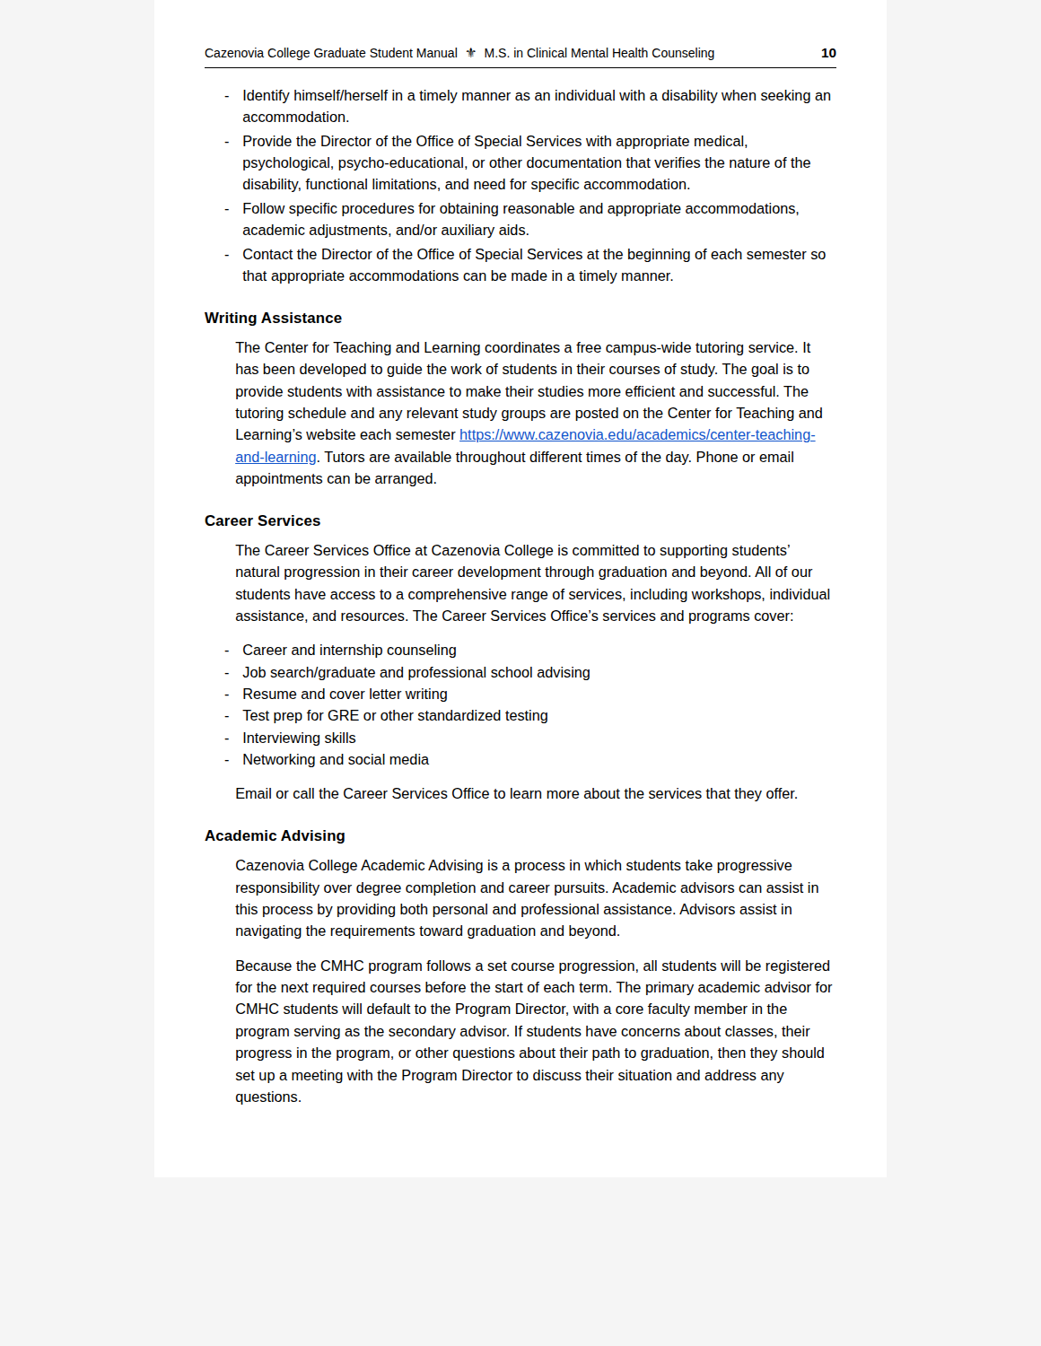Cazenovia College Graduate Student Manual ⚜ M.S. in Clinical Mental Health Counseling 10
Identify himself/herself in a timely manner as an individual with a disability when seeking an accommodation.
Provide the Director of the Office of Special Services with appropriate medical, psychological, psycho-educational, or other documentation that verifies the nature of the disability, functional limitations, and need for specific accommodation.
Follow specific procedures for obtaining reasonable and appropriate accommodations, academic adjustments, and/or auxiliary aids.
Contact the Director of the Office of Special Services at the beginning of each semester so that appropriate accommodations can be made in a timely manner.
Writing Assistance
The Center for Teaching and Learning coordinates a free campus-wide tutoring service. It has been developed to guide the work of students in their courses of study. The goal is to provide students with assistance to make their studies more efficient and successful. The tutoring schedule and any relevant study groups are posted on the Center for Teaching and Learning’s website each semester https://www.cazenovia.edu/academics/center-teaching-and-learning. Tutors are available throughout different times of the day. Phone or email appointments can be arranged.
Career Services
The Career Services Office at Cazenovia College is committed to supporting students’ natural progression in their career development through graduation and beyond. All of our students have access to a comprehensive range of services, including workshops, individual assistance, and resources. The Career Services Office’s services and programs cover:
Career and internship counseling
Job search/graduate and professional school advising
Resume and cover letter writing
Test prep for GRE or other standardized testing
Interviewing skills
Networking and social media
Email or call the Career Services Office to learn more about the services that they offer.
Academic Advising
Cazenovia College Academic Advising is a process in which students take progressive responsibility over degree completion and career pursuits. Academic advisors can assist in this process by providing both personal and professional assistance. Advisors assist in navigating the requirements toward graduation and beyond.
Because the CMHC program follows a set course progression, all students will be registered for the next required courses before the start of each term. The primary academic advisor for CMHC students will default to the Program Director, with a core faculty member in the program serving as the secondary advisor. If students have concerns about classes, their progress in the program, or other questions about their path to graduation, then they should set up a meeting with the Program Director to discuss their situation and address any questions.